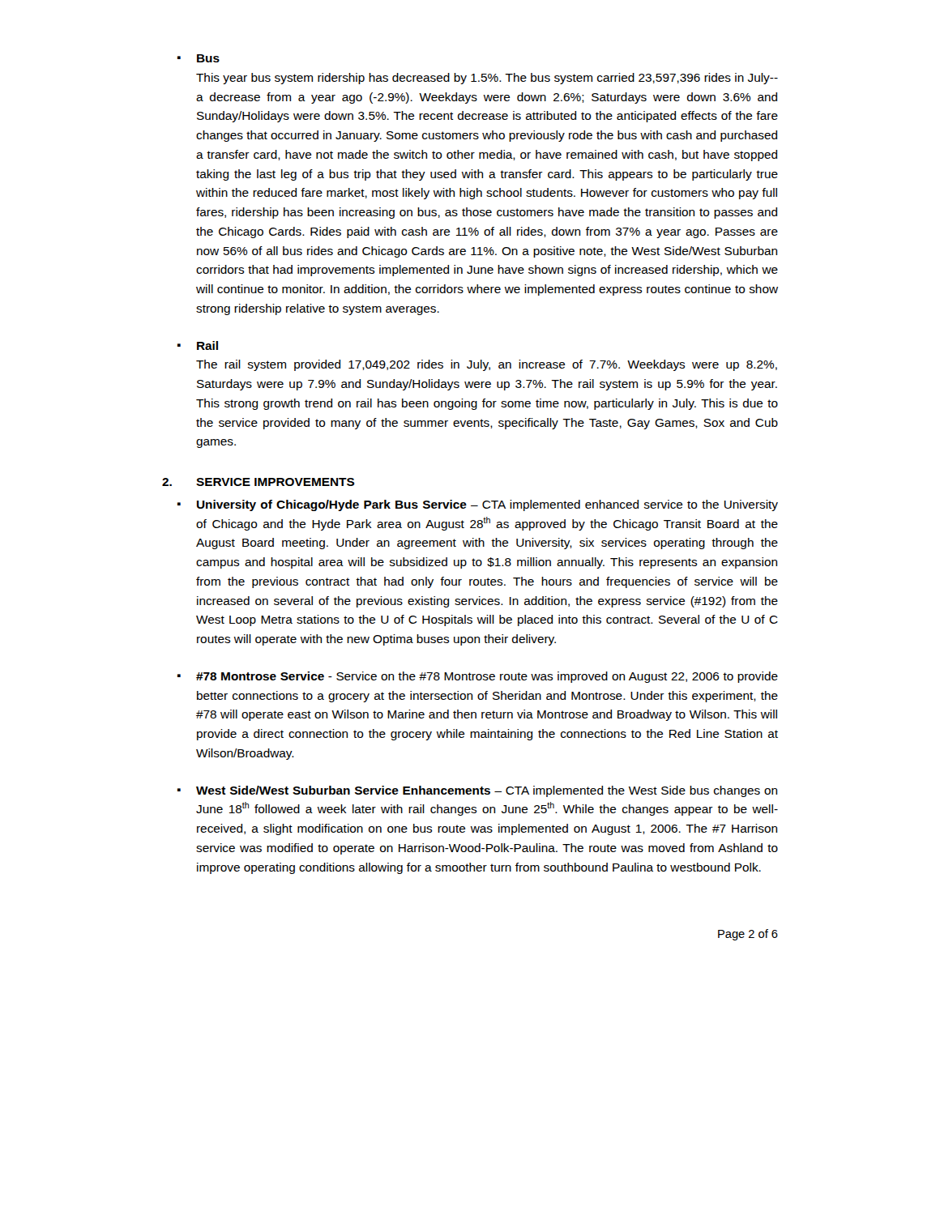Bus
This year bus system ridership has decreased by 1.5%. The bus system carried 23,597,396 rides in July--a decrease from a year ago (-2.9%). Weekdays were down 2.6%; Saturdays were down 3.6% and Sunday/Holidays were down 3.5%. The recent decrease is attributed to the anticipated effects of the fare changes that occurred in January. Some customers who previously rode the bus with cash and purchased a transfer card, have not made the switch to other media, or have remained with cash, but have stopped taking the last leg of a bus trip that they used with a transfer card. This appears to be particularly true within the reduced fare market, most likely with high school students. However for customers who pay full fares, ridership has been increasing on bus, as those customers have made the transition to passes and the Chicago Cards. Rides paid with cash are 11% of all rides, down from 37% a year ago. Passes are now 56% of all bus rides and Chicago Cards are 11%. On a positive note, the West Side/West Suburban corridors that had improvements implemented in June have shown signs of increased ridership, which we will continue to monitor. In addition, the corridors where we implemented express routes continue to show strong ridership relative to system averages.
Rail
The rail system provided 17,049,202 rides in July, an increase of 7.7%. Weekdays were up 8.2%, Saturdays were up 7.9% and Sunday/Holidays were up 3.7%. The rail system is up 5.9% for the year. This strong growth trend on rail has been ongoing for some time now, particularly in July. This is due to the service provided to many of the summer events, specifically The Taste, Gay Games, Sox and Cub games.
2. SERVICE IMPROVEMENTS
University of Chicago/Hyde Park Bus Service – CTA implemented enhanced service to the University of Chicago and the Hyde Park area on August 28th as approved by the Chicago Transit Board at the August Board meeting. Under an agreement with the University, six services operating through the campus and hospital area will be subsidized up to $1.8 million annually. This represents an expansion from the previous contract that had only four routes. The hours and frequencies of service will be increased on several of the previous existing services. In addition, the express service (#192) from the West Loop Metra stations to the U of C Hospitals will be placed into this contract. Several of the U of C routes will operate with the new Optima buses upon their delivery.
#78 Montrose Service - Service on the #78 Montrose route was improved on August 22, 2006 to provide better connections to a grocery at the intersection of Sheridan and Montrose. Under this experiment, the #78 will operate east on Wilson to Marine and then return via Montrose and Broadway to Wilson. This will provide a direct connection to the grocery while maintaining the connections to the Red Line Station at Wilson/Broadway.
West Side/West Suburban Service Enhancements – CTA implemented the West Side bus changes on June 18th followed a week later with rail changes on June 25th. While the changes appear to be well-received, a slight modification on one bus route was implemented on August 1, 2006. The #7 Harrison service was modified to operate on Harrison-Wood-Polk-Paulina. The route was moved from Ashland to improve operating conditions allowing for a smoother turn from southbound Paulina to westbound Polk.
Page 2 of 6